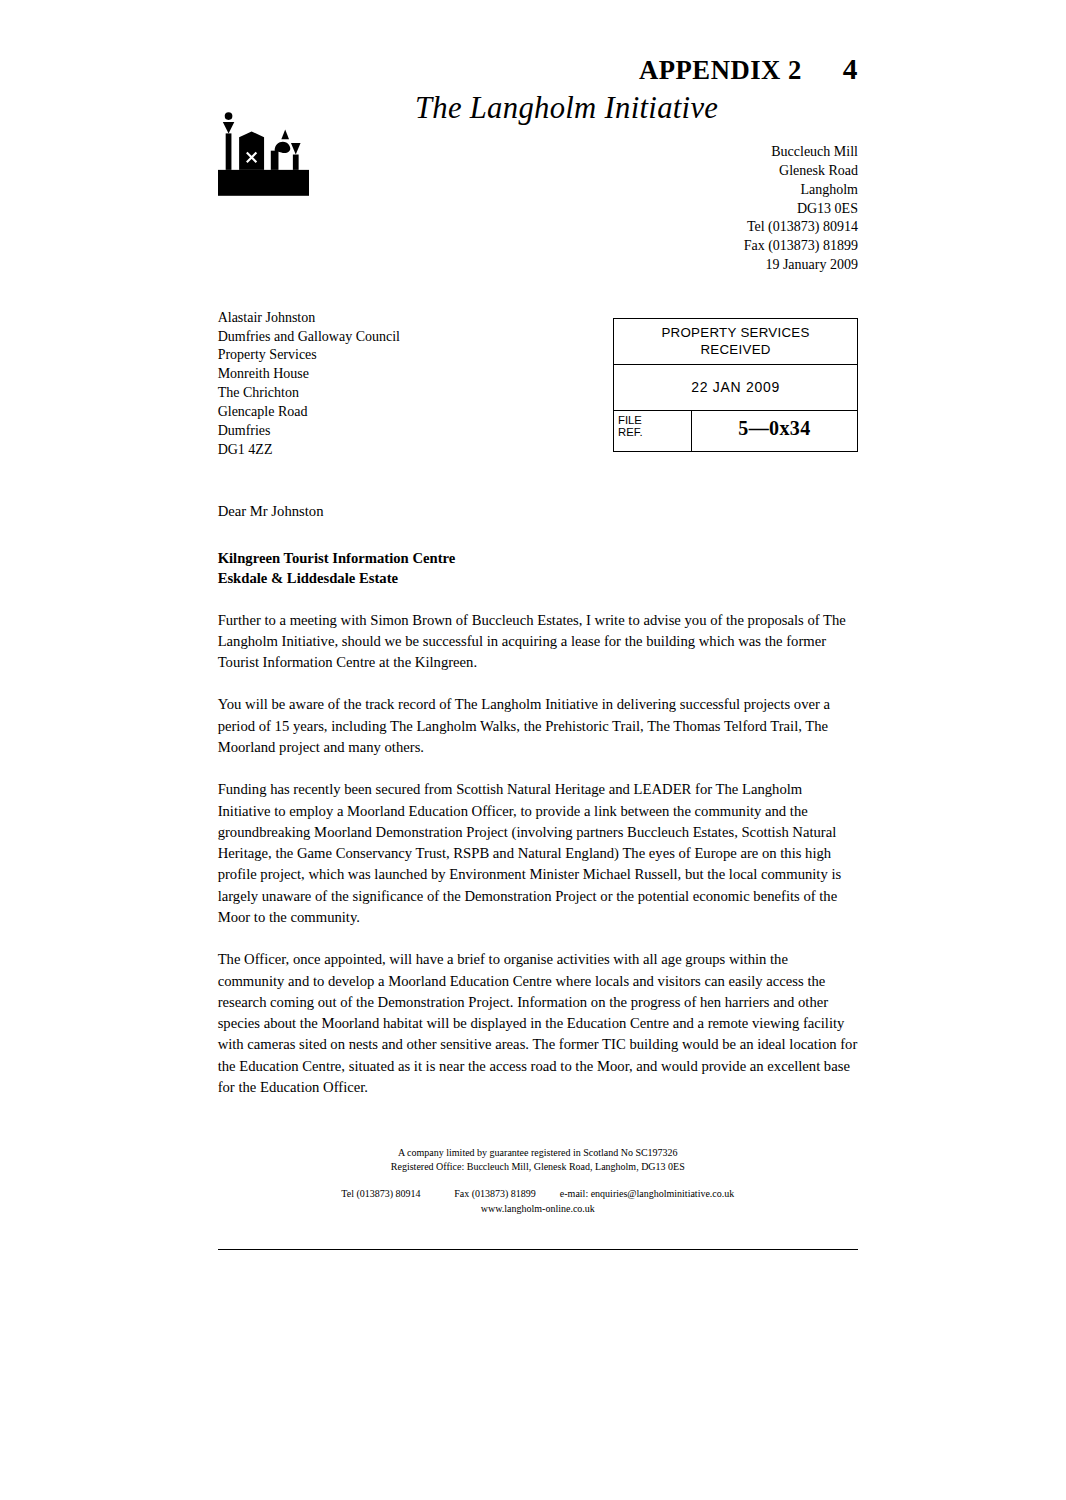APPENDIX 2 4
The Langholm Initiative
Buccleuch Mill
Glenesk Road
Langholm
DG13 0ES
Tel (013873) 80914
Fax (013873) 81899
19 January 2009
Alastair Johnston
Dumfries and Galloway Council
Property Services
Monreith House
The Chrichton
Glencaple Road
Dumfries
DG1 4ZZ
PROPERTY SERVICES
RECEIVED
22 JAN 2009
FILE
REF.
5—0x34
Dear Mr Johnston
Kilngreen Tourist Information Centre
Eskdale & Liddesdale Estate
Further to a meeting with Simon Brown of Buccleuch Estates, I write to advise you of the proposals of The Langholm Initiative, should we be successful in acquiring a lease for the building which was the former Tourist Information Centre at the Kilngreen.
You will be aware of the track record of The Langholm Initiative in delivering successful projects over a period of 15 years, including The Langholm Walks, the Prehistoric Trail, The Thomas Telford Trail, The Moorland project and many others.
Funding has recently been secured from Scottish Natural Heritage and LEADER for The Langholm Initiative to employ a Moorland Education Officer, to provide a link between the community and the groundbreaking Moorland Demonstration Project (involving partners Buccleuch Estates, Scottish Natural Heritage, the Game Conservancy Trust, RSPB and Natural England) The eyes of Europe are on this high profile project, which was launched by Environment Minister Michael Russell, but the local community is largely unaware of the significance of the Demonstration Project or the potential economic benefits of the Moor to the community.
The Officer, once appointed, will have a brief to organise activities with all age groups within the community and to develop a Moorland Education Centre where locals and visitors can easily access the research coming out of the Demonstration Project. Information on the progress of hen harriers and other species about the Moorland habitat will be displayed in the Education Centre and a remote viewing facility with cameras sited on nests and other sensitive areas. The former TIC building would be an ideal location for the Education Centre, situated as it is near the access road to the Moor, and would provide an excellent base for the Education Officer.
A company limited by guarantee registered in Scotland No SC197326
Registered Office: Buccleuch Mill, Glenesk Road, Langholm, DG13 0ES
Tel (013873) 80914 Fax (013873) 81899e-mail: enquiries@langholminitiative.co.uk
www.langholm-online.co.uk